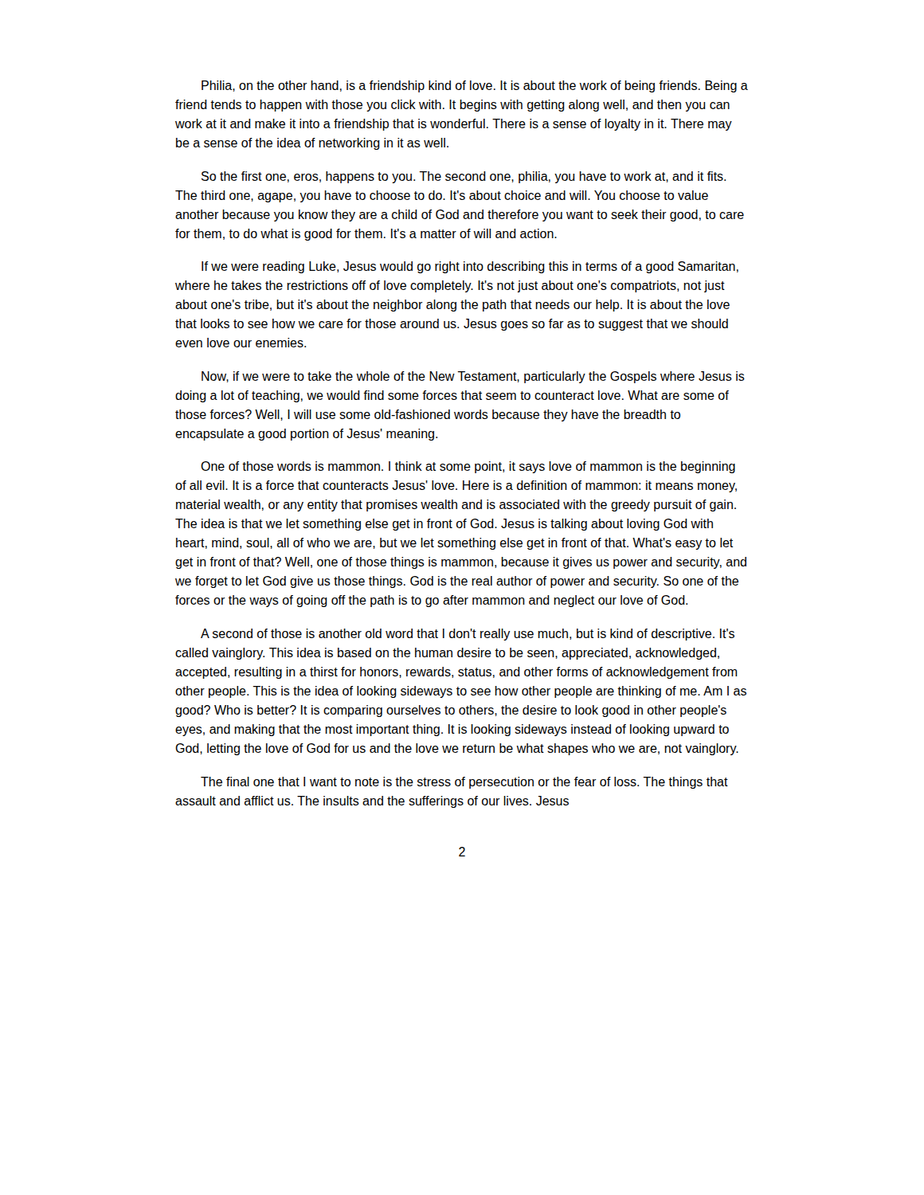Philia, on the other hand, is a friendship kind of love. It is about the work of being friends. Being a friend tends to happen with those you click with. It begins with getting along well, and then you can work at it and make it into a friendship that is wonderful. There is a sense of loyalty in it. There may be a sense of the idea of networking in it as well.
So the first one, eros, happens to you. The second one, philia, you have to work at, and it fits. The third one, agape, you have to choose to do. It's about choice and will. You choose to value another because you know they are a child of God and therefore you want to seek their good, to care for them, to do what is good for them. It's a matter of will and action.
If we were reading Luke, Jesus would go right into describing this in terms of a good Samaritan, where he takes the restrictions off of love completely. It's not just about one's compatriots, not just about one's tribe, but it's about the neighbor along the path that needs our help. It is about the love that looks to see how we care for those around us. Jesus goes so far as to suggest that we should even love our enemies.
Now, if we were to take the whole of the New Testament, particularly the Gospels where Jesus is doing a lot of teaching, we would find some forces that seem to counteract love. What are some of those forces? Well, I will use some old-fashioned words because they have the breadth to encapsulate a good portion of Jesus' meaning.
One of those words is mammon. I think at some point, it says love of mammon is the beginning of all evil. It is a force that counteracts Jesus' love. Here is a definition of mammon: it means money, material wealth, or any entity that promises wealth and is associated with the greedy pursuit of gain. The idea is that we let something else get in front of God. Jesus is talking about loving God with heart, mind, soul, all of who we are, but we let something else get in front of that. What's easy to let get in front of that? Well, one of those things is mammon, because it gives us power and security, and we forget to let God give us those things. God is the real author of power and security. So one of the forces or the ways of going off the path is to go after mammon and neglect our love of God.
A second of those is another old word that I don't really use much, but is kind of descriptive. It's called vainglory. This idea is based on the human desire to be seen, appreciated, acknowledged, accepted, resulting in a thirst for honors, rewards, status, and other forms of acknowledgement from other people. This is the idea of looking sideways to see how other people are thinking of me. Am I as good? Who is better? It is comparing ourselves to others, the desire to look good in other people's eyes, and making that the most important thing. It is looking sideways instead of looking upward to God, letting the love of God for us and the love we return be what shapes who we are, not vainglory.
The final one that I want to note is the stress of persecution or the fear of loss. The things that assault and afflict us. The insults and the sufferings of our lives. Jesus
2